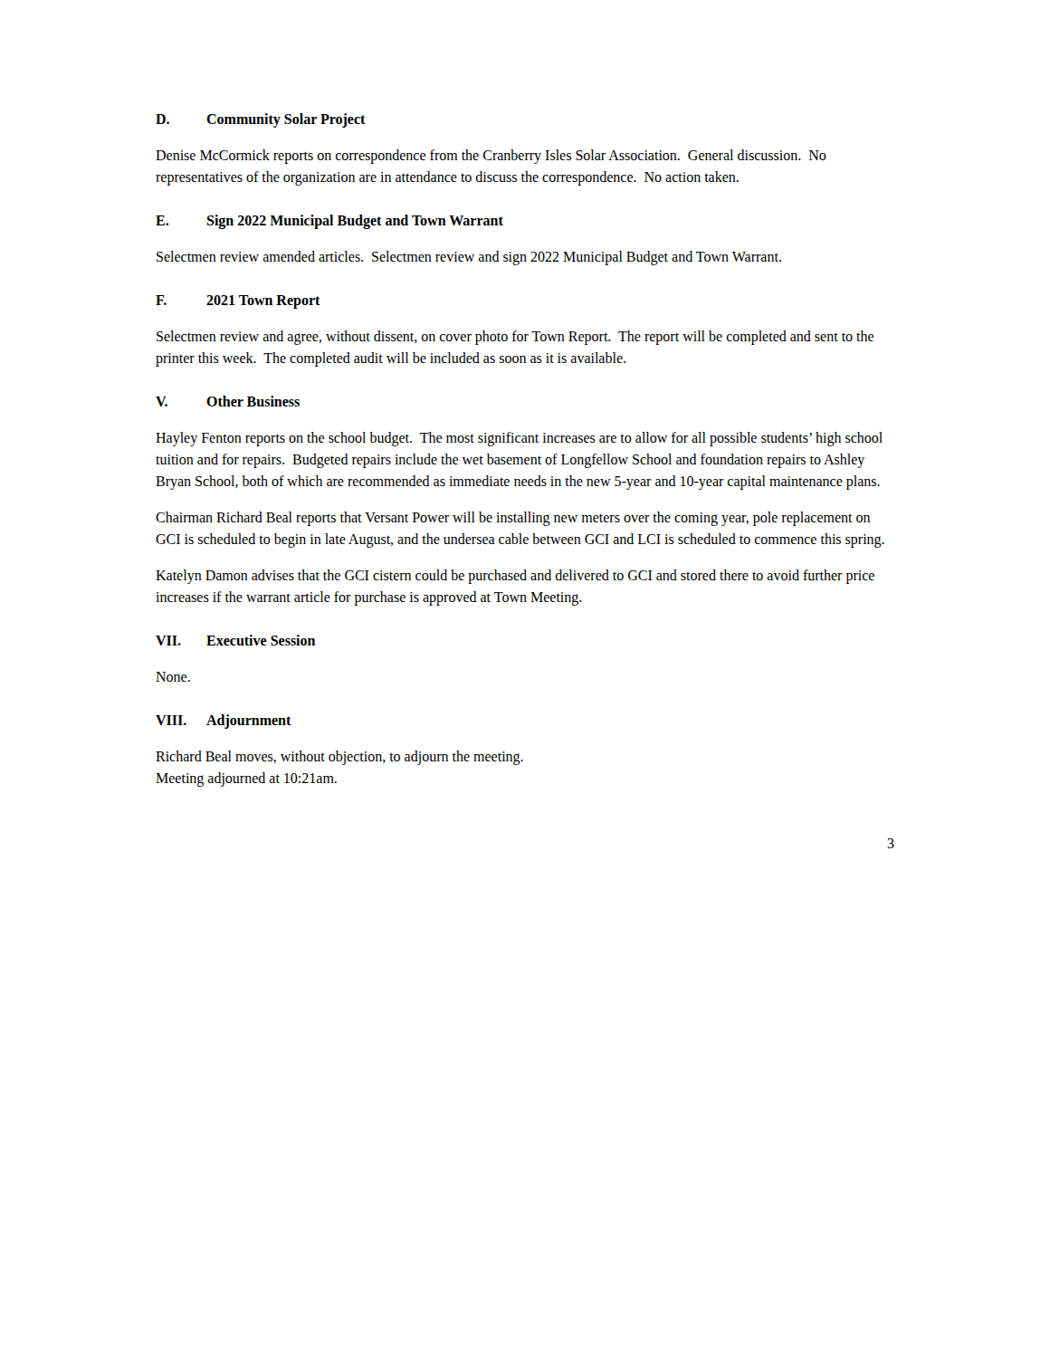D. Community Solar Project
Denise McCormick reports on correspondence from the Cranberry Isles Solar Association. General discussion. No representatives of the organization are in attendance to discuss the correspondence. No action taken.
E. Sign 2022 Municipal Budget and Town Warrant
Selectmen review amended articles. Selectmen review and sign 2022 Municipal Budget and Town Warrant.
F. 2021 Town Report
Selectmen review and agree, without dissent, on cover photo for Town Report. The report will be completed and sent to the printer this week. The completed audit will be included as soon as it is available.
V. Other Business
Hayley Fenton reports on the school budget. The most significant increases are to allow for all possible students’ high school tuition and for repairs. Budgeted repairs include the wet basement of Longfellow School and foundation repairs to Ashley Bryan School, both of which are recommended as immediate needs in the new 5-year and 10-year capital maintenance plans.
Chairman Richard Beal reports that Versant Power will be installing new meters over the coming year, pole replacement on GCI is scheduled to begin in late August, and the undersea cable between GCI and LCI is scheduled to commence this spring.
Katelyn Damon advises that the GCI cistern could be purchased and delivered to GCI and stored there to avoid further price increases if the warrant article for purchase is approved at Town Meeting.
VII. Executive Session
None.
VIII. Adjournment
Richard Beal moves, without objection, to adjourn the meeting.
Meeting adjourned at 10:21am.
3